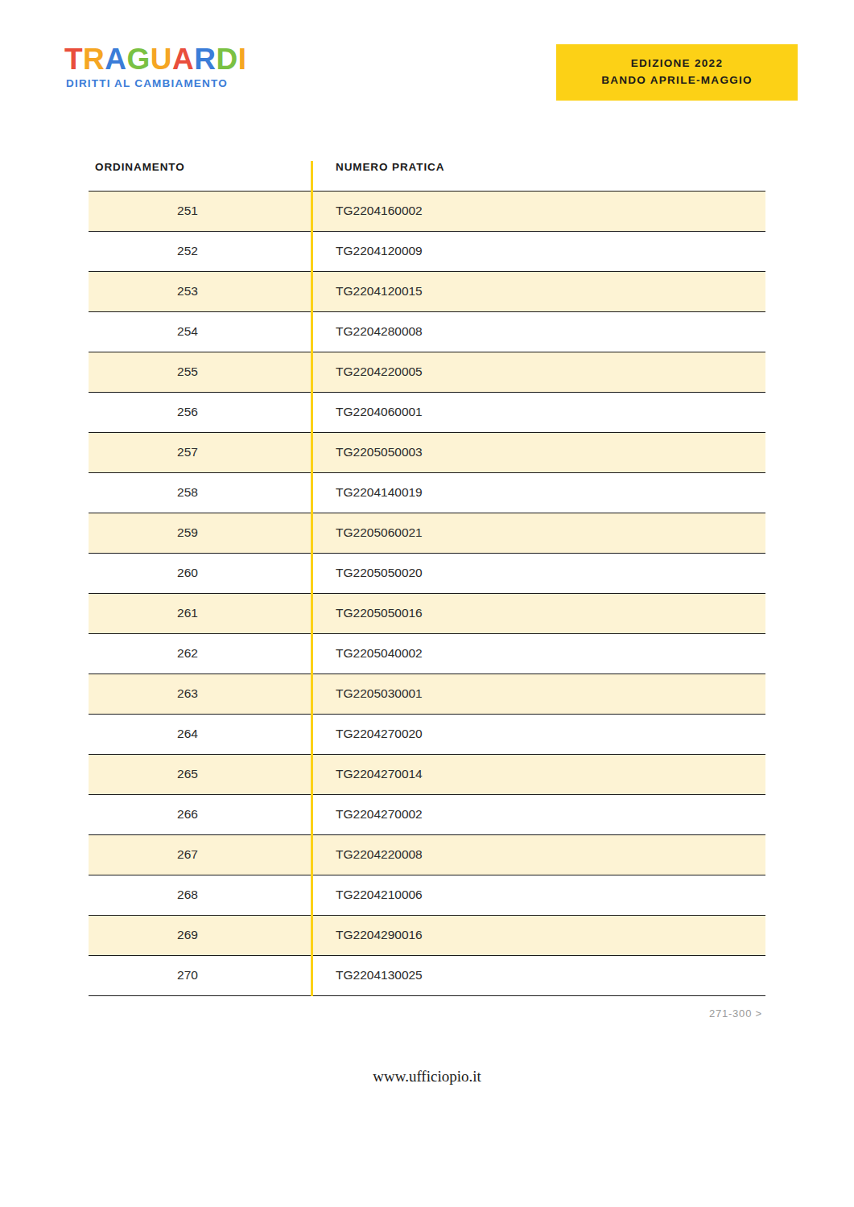TRAGUARDI
DIRITTI AL CAMBIAMENTO
EDIZIONE 2022
BANDO APRILE-MAGGIO
| ORDINAMENTO | NUMERO PRATICA |
| --- | --- |
| 251 | TG2204160002 |
| 252 | TG2204120009 |
| 253 | TG2204120015 |
| 254 | TG2204280008 |
| 255 | TG2204220005 |
| 256 | TG2204060001 |
| 257 | TG2205050003 |
| 258 | TG2204140019 |
| 259 | TG2205060021 |
| 260 | TG2205050020 |
| 261 | TG2205050016 |
| 262 | TG2205040002 |
| 263 | TG2205030001 |
| 264 | TG2204270020 |
| 265 | TG2204270014 |
| 266 | TG2204270002 |
| 267 | TG2204220008 |
| 268 | TG2204210006 |
| 269 | TG2204290016 |
| 270 | TG2204130025 |
271-300 >
www.ufficiopio.it